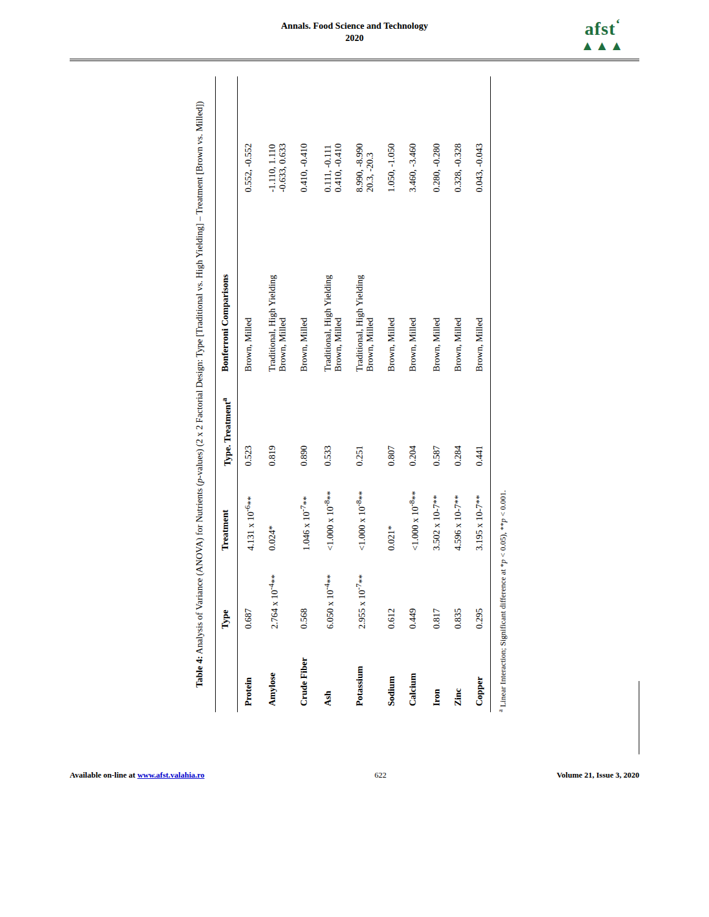Annals. Food Science and Technology
2020
afst‘
▲▲▲
Table 4: Analysis of Variance (ANOVA) for Nutrients (p-values) (2 x 2 Factorial Design: Type [Traditional vs. High Yielding] – Treatment [Brown vs. Milled])
| | Type | Treatment | Type. Treatment a | Bonferroni Comparisons | |
| --- | --- | --- | --- | --- | --- |
| Protein | 0.687 | 4.131 x 10 -6 ** | 0.523 | Brown, Milled | 0.552, -0.552 |
| Amylose | 2.764 x 10 -4 ** | 0.024* | 0.819 | Traditional, High Yielding Brown, Milled | -1.110, 1.110 -0.633, 0.633 |
| Crude Fiber | 0.568 | 1.046 x 10 -7 ** | 0.890 | Brown, Milled | 0.410, -0.410 |
| Ash | 6.050 x 10 -4 ** | <1.000 x 10 -8 ** | 0.533 | Traditional, High Yielding Brown, Milled | 0.111, -0.111 0.410, -0.410 |
| Potassium | 2.955 x 10 -7 ** | <1.000 x 10 -8 ** | 0.251 | Traditional, High Yielding Brown, Milled | 8.990, -8.990 20.3, -20.3 |
| Sodium | 0.612 | 0.021* | 0.807 | Brown, Milled | 1.050, -1.050 |
| Calcium | 0.449 | <1.000 x 10 -8 ** | 0.204 | Brown, Milled | 3.460, -3.460 |
| Iron | 0.817 | 3.502 x 10-7** | 0.587 | Brown, Milled | 0.280, -0.280 |
| Zinc | 0.835 | 4.596 x 10-7** | 0.284 | Brown, Milled | 0.328, -0.328 |
| Copper | 0.295 | 3.195 x 10-7** | 0.441 | Brown, Milled | 0.043, -0.043 |
a Linear Interaction; Significant difference at *p < 0.05), **p < 0.001.
Available on-line at www.afst.valahia.ro
622
Volume 21, Issue 3, 2020